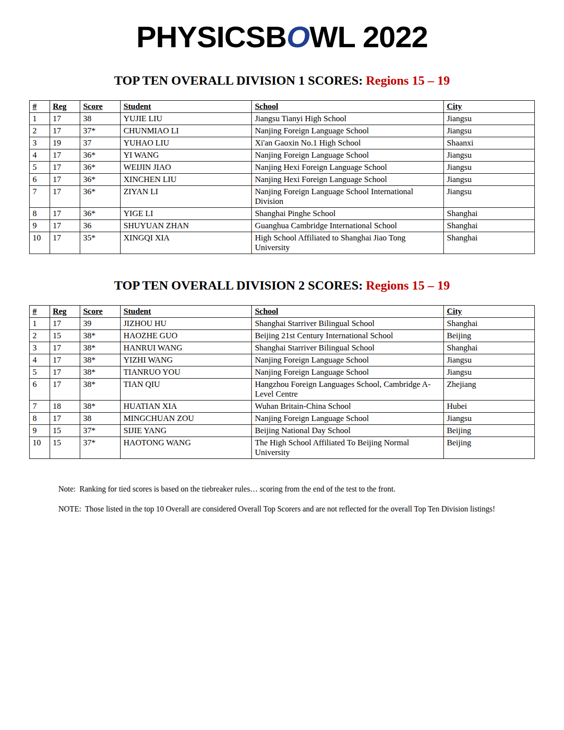PHYSICSBOWL 2022
TOP TEN OVERALL DIVISION 1 SCORES: Regions 15 – 19
| # | Reg | Score | Student | School | City |
| --- | --- | --- | --- | --- | --- |
| 1 | 17 | 38 | YUJIE LIU | Jiangsu Tianyi High School | Jiangsu |
| 2 | 17 | 37* | CHUNMIAO LI | Nanjing Foreign Language School | Jiangsu |
| 3 | 19 | 37 | YUHAO LIU | Xi'an Gaoxin No.1 High School | Shaanxi |
| 4 | 17 | 36* | YI WANG | Nanjing Foreign Language School | Jiangsu |
| 5 | 17 | 36* | WEIJIN JIAO | Nanjing Hexi Foreign Language School | Jiangsu |
| 6 | 17 | 36* | XINCHEN LIU | Nanjing Hexi Foreign Language School | Jiangsu |
| 7 | 17 | 36* | ZIYAN LI | Nanjing Foreign Language School International Division | Jiangsu |
| 8 | 17 | 36* | YIGE LI | Shanghai Pinghe School | Shanghai |
| 9 | 17 | 36 | SHUYUAN ZHAN | Guanghua Cambridge International School | Shanghai |
| 10 | 17 | 35* | XINGQI XIA | High School Affiliated to Shanghai Jiao Tong University | Shanghai |
TOP TEN OVERALL DIVISION 2 SCORES: Regions 15 – 19
| # | Reg | Score | Student | School | City |
| --- | --- | --- | --- | --- | --- |
| 1 | 17 | 39 | JIZHOU HU | Shanghai Starriver Bilingual School | Shanghai |
| 2 | 15 | 38* | HAOZHE GUO | Beijing 21st Century International School | Beijing |
| 3 | 17 | 38* | HANRUI WANG | Shanghai Starriver Bilingual School | Shanghai |
| 4 | 17 | 38* | YIZHI WANG | Nanjing Foreign Language School | Jiangsu |
| 5 | 17 | 38* | TIANRUO YOU | Nanjing Foreign Language School | Jiangsu |
| 6 | 17 | 38* | TIAN QIU | Hangzhou Foreign Languages School, Cambridge A-Level Centre | Zhejiang |
| 7 | 18 | 38* | HUATIAN XIA | Wuhan Britain-China School | Hubei |
| 8 | 17 | 38 | MINGCHUAN ZOU | Nanjing Foreign Language School | Jiangsu |
| 9 | 15 | 37* | SIJIE YANG | Beijing National Day School | Beijing |
| 10 | 15 | 37* | HAOTONG WANG | The High School Affiliated To Beijing Normal University | Beijing |
Note: Ranking for tied scores is based on the tiebreaker rules… scoring from the end of the test to the front.
NOTE: Those listed in the top 10 Overall are considered Overall Top Scorers and are not reflected for the overall Top Ten Division listings!